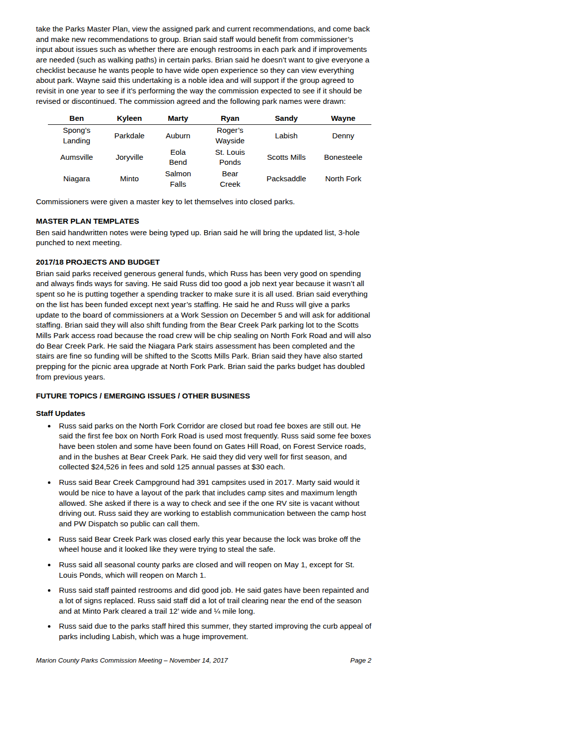take the Parks Master Plan, view the assigned park and current recommendations, and come back and make new recommendations to group. Brian said staff would benefit from commissioner’s input about issues such as whether there are enough restrooms in each park and if improvements are needed (such as walking paths) in certain parks. Brian said he doesn’t want to give everyone a checklist because he wants people to have wide open experience so they can view everything about park. Wayne said this undertaking is a noble idea and will support if the group agreed to revisit in one year to see if it’s performing the way the commission expected to see if it should be revised or discontinued. The commission agreed and the following park names were drawn:
| Ben | Kyleen | Marty | Ryan | Sandy | Wayne |
| --- | --- | --- | --- | --- | --- |
| Spong’s Landing | Parkdale | Auburn | Roger’s Wayside | Labish | Denny |
| Aumsville | Joryville | Eola Bend | St. Louis Ponds | Scotts Mills | Bonesteele |
| Niagara | Minto | Salmon Falls | Bear Creek | Packsaddle | North Fork |
Commissioners were given a master key to let themselves into closed parks.
MASTER PLAN TEMPLATES
Ben said handwritten notes were being typed up. Brian said he will bring the updated list, 3-hole punched to next meeting.
2017/18 PROJECTS AND BUDGET
Brian said parks received generous general funds, which Russ has been very good on spending and always finds ways for saving. He said Russ did too good a job next year because it wasn’t all spent so he is putting together a spending tracker to make sure it is all used. Brian said everything on the list has been funded except next year’s staffing. He said he and Russ will give a parks update to the board of commissioners at a Work Session on December 5 and will ask for additional staffing. Brian said they will also shift funding from the Bear Creek Park parking lot to the Scotts Mills Park access road because the road crew will be chip sealing on North Fork Road and will also do Bear Creek Park. He said the Niagara Park stairs assessment has been completed and the stairs are fine so funding will be shifted to the Scotts Mills Park. Brian said they have also started prepping for the picnic area upgrade at North Fork Park. Brian said the parks budget has doubled from previous years.
FUTURE TOPICS / EMERGING ISSUES / OTHER BUSINESS
Staff Updates
Russ said parks on the North Fork Corridor are closed but road fee boxes are still out. He said the first fee box on North Fork Road is used most frequently. Russ said some fee boxes have been stolen and some have been found on Gates Hill Road, on Forest Service roads, and in the bushes at Bear Creek Park. He said they did very well for first season, and collected $24,526 in fees and sold 125 annual passes at $30 each.
Russ said Bear Creek Campground had 391 campsites used in 2017. Marty said would it would be nice to have a layout of the park that includes camp sites and maximum length allowed. She asked if there is a way to check and see if the one RV site is vacant without driving out. Russ said they are working to establish communication between the camp host and PW Dispatch so public can call them.
Russ said Bear Creek Park was closed early this year because the lock was broke off the wheel house and it looked like they were trying to steal the safe.
Russ said all seasonal county parks are closed and will reopen on May 1, except for St. Louis Ponds, which will reopen on March 1.
Russ said staff painted restrooms and did good job. He said gates have been repainted and a lot of signs replaced. Russ said staff did a lot of trail clearing near the end of the season and at Minto Park cleared a trail 12’ wide and ¼ mile long.
Russ said due to the parks staff hired this summer, they started improving the curb appeal of parks including Labish, which was a huge improvement.
Marion County Parks Commission Meeting – November 14, 2017 Page 2